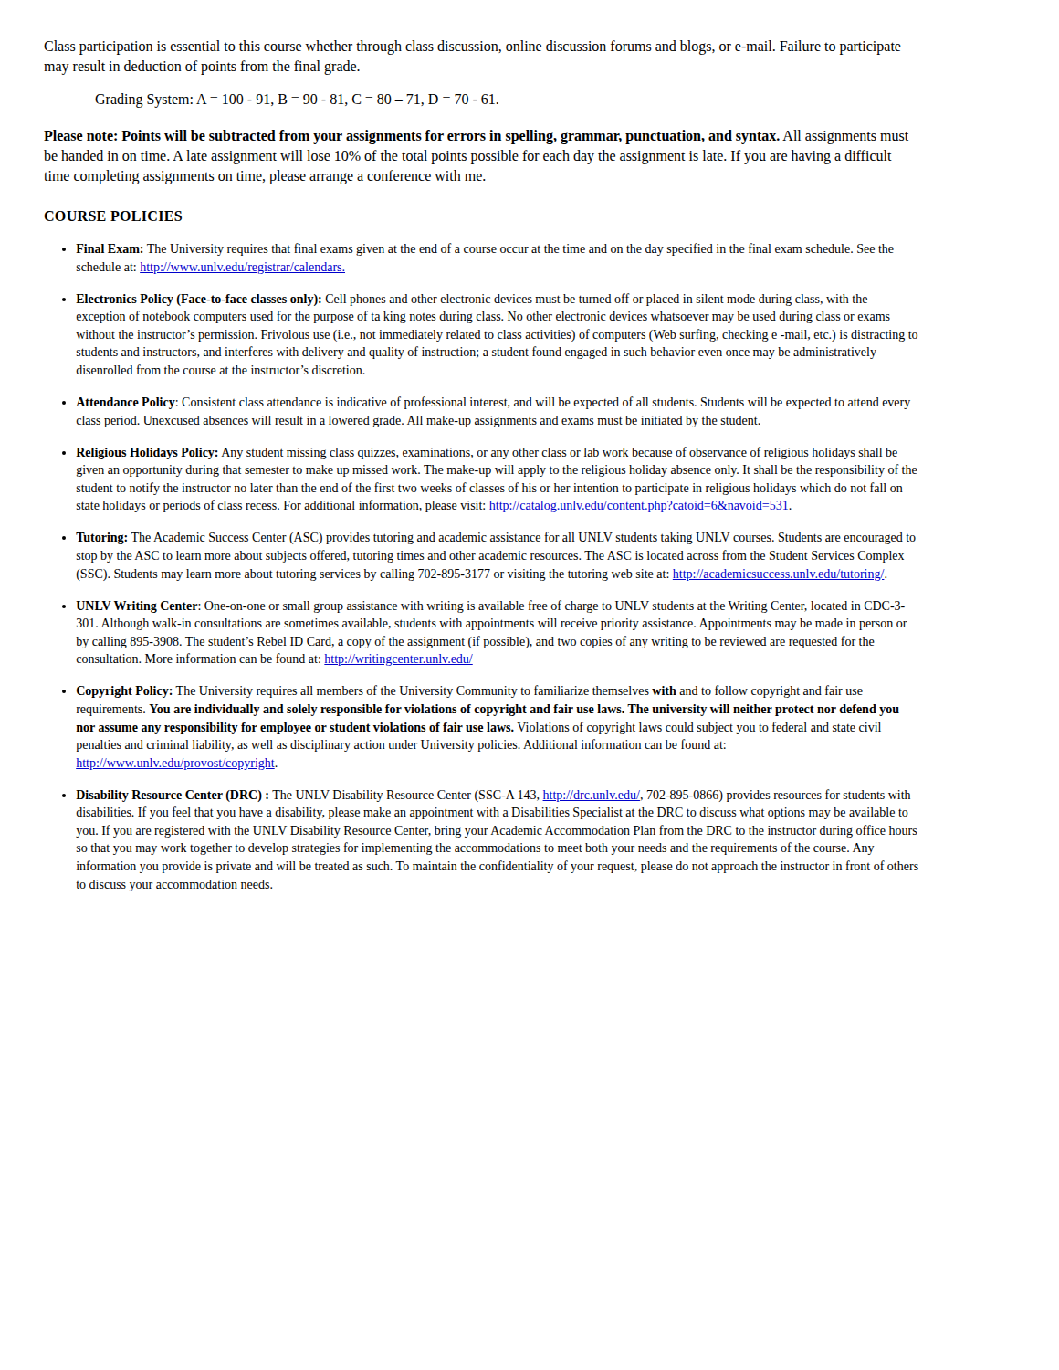Class participation is essential to this course whether through class discussion, online discussion forums and blogs, or e-mail. Failure to participate may result in deduction of points from the final grade.
Grading System: A = 100 - 91, B = 90 - 81, C = 80 – 71, D = 70 - 61.
Please note: Points will be subtracted from your assignments for errors in spelling, grammar, punctuation, and syntax. All assignments must be handed in on time. A late assignment will lose 10% of the total points possible for each day the assignment is late. If you are having a difficult time completing assignments on time, please arrange a conference with me.
COURSE POLICIES
Final Exam: The University requires that final exams given at the end of a course occur at the time and on the day specified in the final exam schedule. See the schedule at: http://www.unlv.edu/registrar/calendars.
Electronics Policy (Face-to-face classes only): Cell phones and other electronic devices must be turned off or placed in silent mode during class, with the exception of notebook computers used for the purpose of ta king notes during class. No other electronic devices whatsoever may be used during class or exams without the instructor’s permission. Frivolous use (i.e., not immediately related to class activities) of computers (Web surfing, checking e -mail, etc.) is distracting to students and instructors, and interferes with delivery and quality of instruction; a student found engaged in such behavior even once may be administratively disenrolled from the course at the instructor’s discretion.
Attendance Policy: Consistent class attendance is indicative of professional interest, and will be expected of all students. Students will be expected to attend every class period. Unexcused absences will result in a lowered grade. All make-up assignments and exams must be initiated by the student.
Religious Holidays Policy: Any student missing class quizzes, examinations, or any other class or lab work because of observance of religious holidays shall be given an opportunity during that semester to make up missed work. The make-up will apply to the religious holiday absence only. It shall be the responsibility of the student to notify the instructor no later than the end of the first two weeks of classes of his or her intention to participate in religious holidays which do not fall on state holidays or periods of class recess. For additional information, please visit: http://catalog.unlv.edu/content.php?catoid=6&navoid=531.
Tutoring: The Academic Success Center (ASC) provides tutoring and academic assistance for all UNLV students taking UNLV courses. Students are encouraged to stop by the ASC to learn more about subjects offered, tutoring times and other academic resources. The ASC is located across from the Student Services Complex (SSC). Students may learn more about tutoring services by calling 702-895-3177 or visiting the tutoring web site at: http://academicsuccess.unlv.edu/tutoring/.
UNLV Writing Center: One-on-one or small group assistance with writing is available free of charge to UNLV students at the Writing Center, located in CDC-3-301. Although walk-in consultations are sometimes available, students with appointments will receive priority assistance. Appointments may be made in person or by calling 895-3908. The student’s Rebel ID Card, a copy of the assignment (if possible), and two copies of any writing to be reviewed are requested for the consultation. More information can be found at: http://writingcenter.unlv.edu/
Copyright Policy: The University requires all members of the University Community to familiarize themselves with and to follow copyright and fair use requirements. You are individually and solely responsible for violations of copyright and fair use laws. The university will neither protect nor defend you nor assume any responsibility for employee or student violations of fair use laws. Violations of copyright laws could subject you to federal and state civil penalties and criminal liability, as well as disciplinary action under University policies. Additional information can be found at: http://www.unlv.edu/provost/copyright.
Disability Resource Center (DRC) : The UNLV Disability Resource Center (SSC-A 143, http://drc.unlv.edu/, 702-895-0866) provides resources for students with disabilities. If you feel that you have a disability, please make an appointment with a Disabilities Specialist at the DRC to discuss what options may be available to you. If you are registered with the UNLV Disability Resource Center, bring your Academic Accommodation Plan from the DRC to the instructor during office hours so that you may work together to develop strategies for implementing the accommodations to meet both your needs and the requirements of the course. Any information you provide is private and will be treated as such. To maintain the confidentiality of your request, please do not approach the instructor in front of others to discuss your accommodation needs.